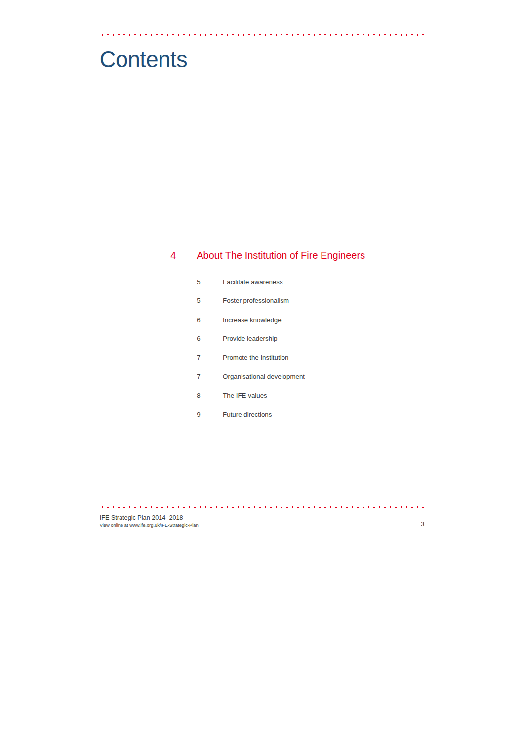Contents
4 About The Institution of Fire Engineers
5 Facilitate awareness
5 Foster professionalism
6 Increase knowledge
6 Provide leadership
7 Promote the Institution
7 Organisational development
8 The IFE values
9 Future directions
IFE Strategic Plan 2014–2018
View online at www.ife.org.uk/IFE-Strategic-Plan
3